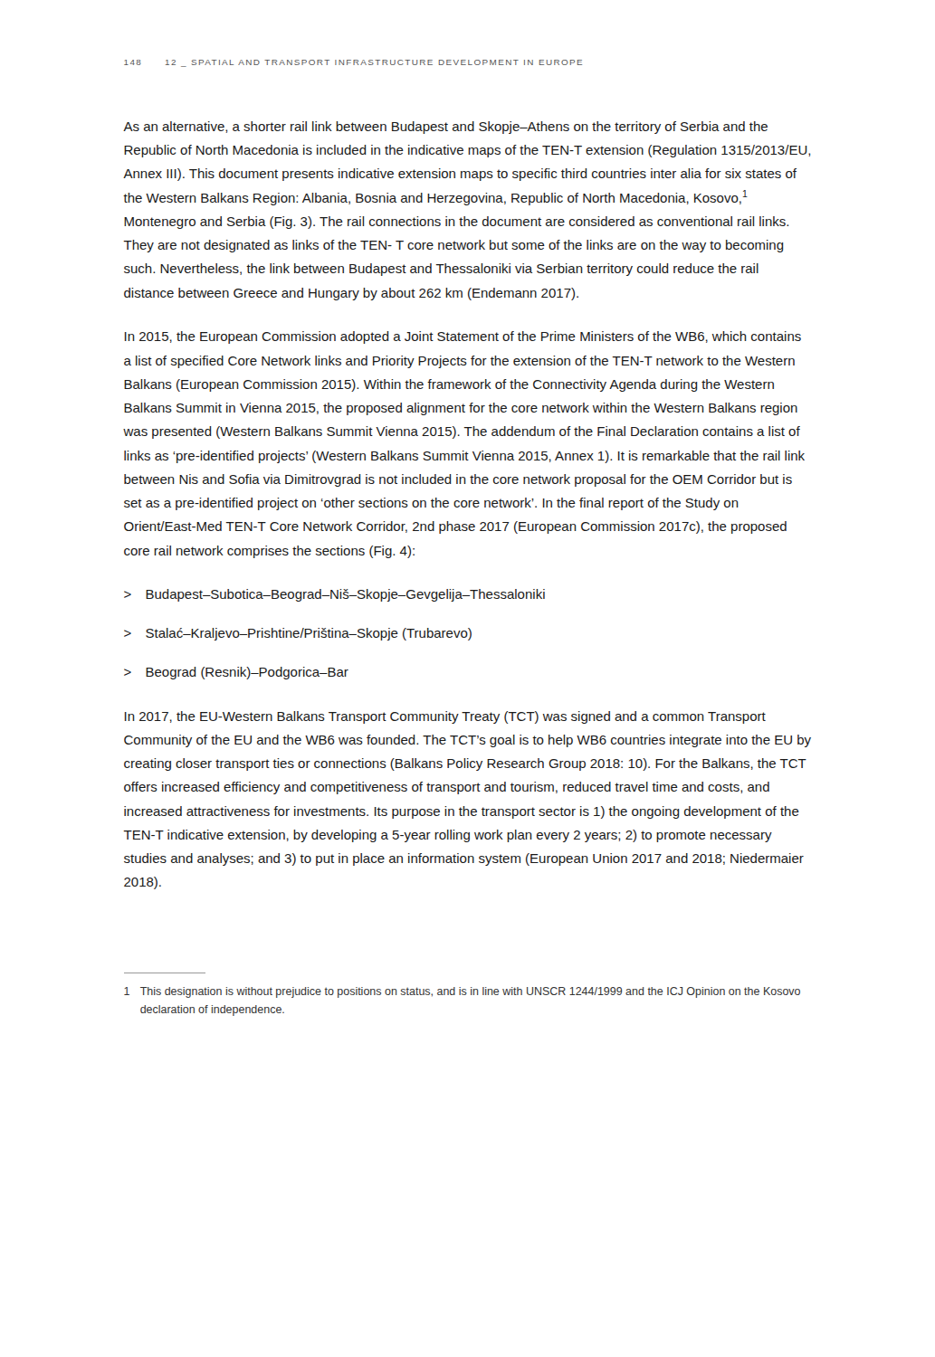148 12 _ Spatial and Transport Infrastructure Development in Europe
As an alternative, a shorter rail link between Budapest and Skopje–Athens on the territory of Serbia and the Republic of North Macedonia is included in the indicative maps of the TEN-T extension (Regulation 1315/2013/EU, Annex III). This document presents indicative extension maps to specific third countries inter alia for six states of the Western Balkans Region: Albania, Bosnia and Herzegovina, Republic of North Macedonia, Kosovo,1 Montenegro and Serbia (Fig. 3). The rail connections in the document are considered as conventional rail links. They are not designated as links of the TEN- T core network but some of the links are on the way to becoming such. Nevertheless, the link between Budapest and Thessaloniki via Serbian territory could reduce the rail distance between Greece and Hungary by about 262 km (Endemann 2017).
In 2015, the European Commission adopted a Joint Statement of the Prime Ministers of the WB6, which contains a list of specified Core Network links and Priority Projects for the extension of the TEN-T network to the Western Balkans (European Commission 2015). Within the framework of the Connectivity Agenda during the Western Balkans Summit in Vienna 2015, the proposed alignment for the core network within the Western Balkans region was presented (Western Balkans Summit Vienna 2015). The addendum of the Final Declaration contains a list of links as ‘pre-identified projects’ (Western Balkans Summit Vienna 2015, Annex 1). It is remarkable that the rail link between Nis and Sofia via Dimitrovgrad is not included in the core network proposal for the OEM Corridor but is set as a pre-identified project on ‘other sections on the core network’. In the final report of the Study on Orient/East-Med TEN-T Core Network Corridor, 2nd phase 2017 (European Commission 2017c), the proposed core rail network comprises the sections (Fig. 4):
Budapest–Subotica–Beograd–Niš–Skopje–Gevgelija–Thessaloniki
Stalać–Kraljevo–Prishtine/Priština–Skopje (Trubarevo)
Beograd (Resnik)–Podgorica–Bar
In 2017, the EU-Western Balkans Transport Community Treaty (TCT) was signed and a common Transport Community of the EU and the WB6 was founded. The TCT’s goal is to help WB6 countries integrate into the EU by creating closer transport ties or connections (Balkans Policy Research Group 2018: 10). For the Balkans, the TCT offers increased efficiency and competitiveness of transport and tourism, reduced travel time and costs, and increased attractiveness for investments. Its purpose in the transport sector is 1) the ongoing development of the TEN-T indicative extension, by developing a 5-year rolling work plan every 2 years; 2) to promote necessary studies and analyses; and 3) to put in place an information system (European Union 2017 and 2018; Niedermaier 2018).
1 This designation is without prejudice to positions on status, and is in line with UNSCR 1244/1999 and the ICJ Opinion on the Kosovo declaration of independence.